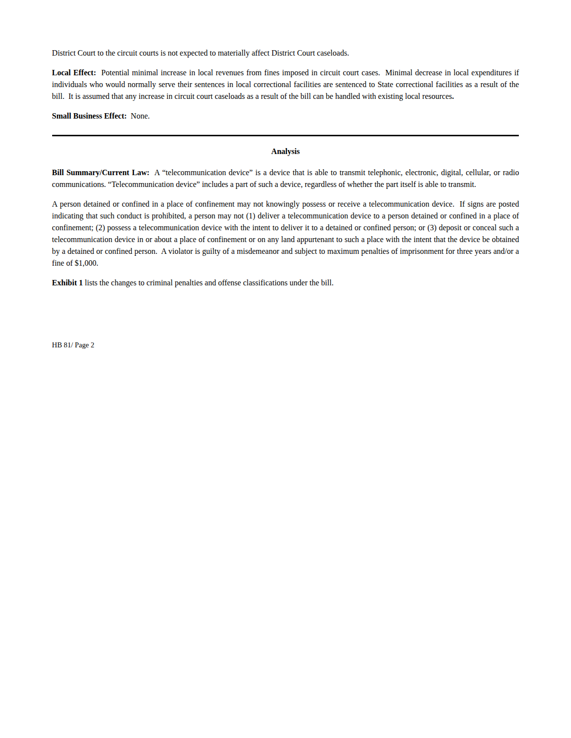District Court to the circuit courts is not expected to materially affect District Court caseloads.
Local Effect: Potential minimal increase in local revenues from fines imposed in circuit court cases. Minimal decrease in local expenditures if individuals who would normally serve their sentences in local correctional facilities are sentenced to State correctional facilities as a result of the bill. It is assumed that any increase in circuit court caseloads as a result of the bill can be handled with existing local resources.
Small Business Effect: None.
Analysis
Bill Summary/Current Law: A “telecommunication device” is a device that is able to transmit telephonic, electronic, digital, cellular, or radio communications. “Telecommunication device” includes a part of such a device, regardless of whether the part itself is able to transmit.
A person detained or confined in a place of confinement may not knowingly possess or receive a telecommunication device. If signs are posted indicating that such conduct is prohibited, a person may not (1) deliver a telecommunication device to a person detained or confined in a place of confinement; (2) possess a telecommunication device with the intent to deliver it to a detained or confined person; or (3) deposit or conceal such a telecommunication device in or about a place of confinement or on any land appurtenant to such a place with the intent that the device be obtained by a detained or confined person. A violator is guilty of a misdemeanor and subject to maximum penalties of imprisonment for three years and/or a fine of $1,000.
Exhibit 1 lists the changes to criminal penalties and offense classifications under the bill.
HB 81/ Page 2